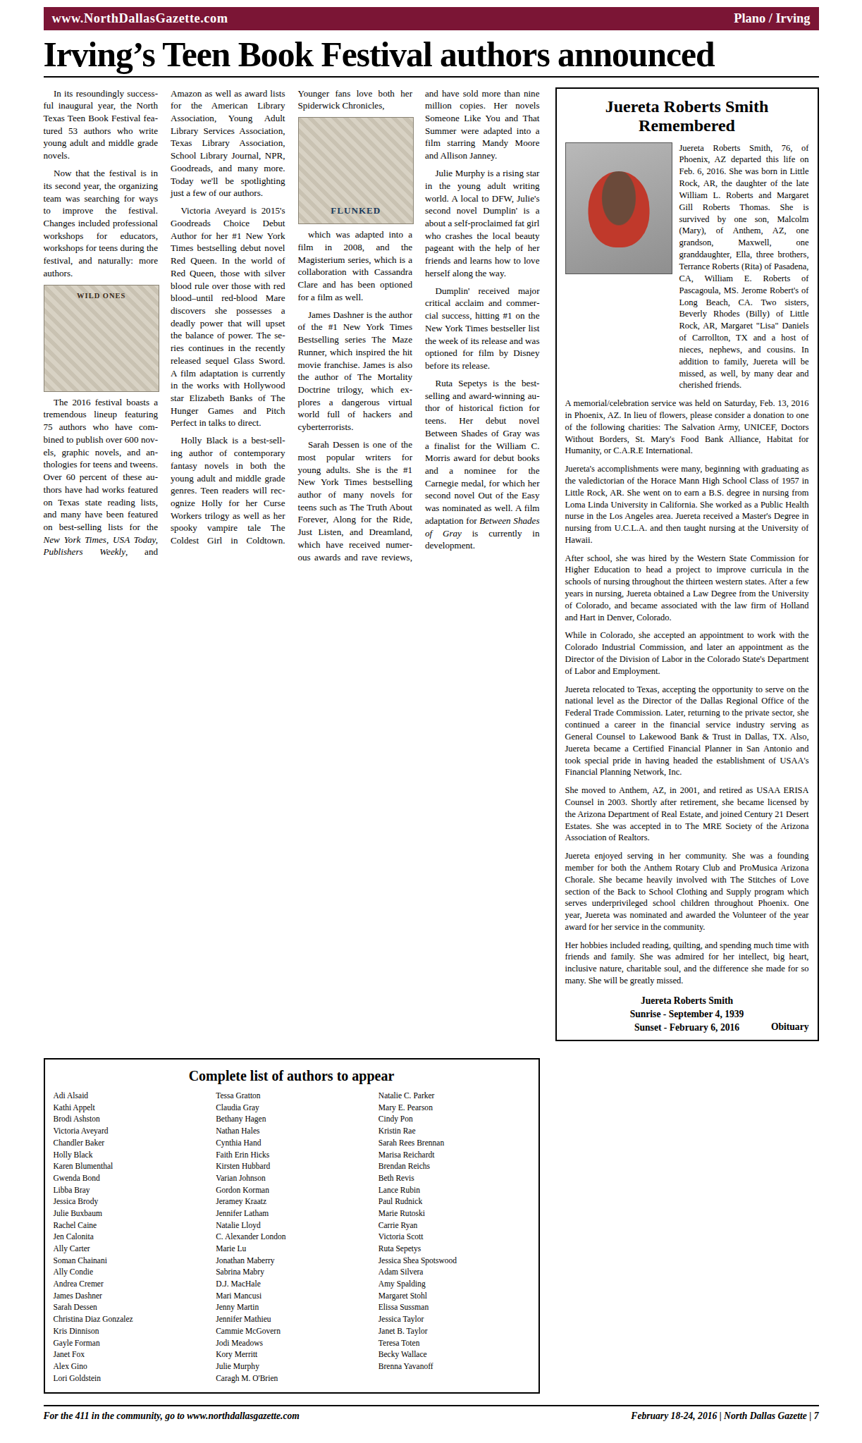www.NorthDallasGazette.com
Plano / Irving
Irving’s Teen Book Festival authors announced
In its resoundingly successful inaugural year, the North Texas Teen Book Festival featured 53 authors who write young adult and middle grade novels.
Now that the festival is in its second year, the organizing team was searching for ways to improve the festival. Changes included professional workshops for educators, workshops for teens during the festival, and naturally: more authors.
The 2016 festival boasts a tremendous lineup featuring 75 authors who have combined to publish over 600 novels, graphic novels, and anthologies for teens and tweens. Over 60 percent of these authors have had works featured on Texas state reading lists, and many have been featured on best-selling lists for the New York Times, USA Today, Publishers Weekly, and Amazon as well as award lists for the American Library Association, Young Adult Library Services Association, Texas Library Association, School Library Journal, NPR, Goodreads, and many more. Today we'll be spotlighting just a few of our authors.
Victoria Aveyard is 2015's Goodreads Choice Debut Author for her #1 New York Times bestselling debut novel Red Queen. In the world of Red Queen, those with silver blood rule over those with red blood–until red-blood Mare discovers she possesses a deadly power that will upset the balance of power. The series continues in the recently released sequel Glass Sword. A film adaptation is currently in the works with Hollywood star Elizabeth Banks of The Hunger Games and Pitch Perfect in talks to direct.
Holly Black is a best-selling author of contemporary fantasy novels in both the young adult and middle grade genres. Teen readers will recognize Holly for her Curse Workers trilogy as well as her spooky vampire tale The Coldest Girl in Coldtown. Younger fans love both her Spiderwick Chronicles,
which was adapted into a film in 2008, and the Magisterium series, which is a collaboration with Cassandra Clare and has been optioned for a film as well.
James Dashner is the author of the #1 New York Times Bestselling series The Maze Runner, which inspired the hit movie franchise. James is also the author of The Mortality Doctrine trilogy, which explores a dangerous virtual world full of hackers and cyberterrorists.
Sarah Dessen is one of the most popular writers for young adults. She is the #1 New York Times bestselling author of many novels for teens such as The Truth About Forever, Along for the Ride, Just Listen, and Dreamland, which have received numerous awards and rave reviews, and have sold more than nine million copies. Her novels Someone Like You and That Summer were adapted into a film starring Mandy Moore and Allison Janney.
Julie Murphy is a rising star in the young adult writing world. A local to DFW, Julie's second novel Dumplin' is a about a self-proclaimed fat girl who crashes the local beauty pageant with the help of her friends and learns how to love herself along the way.
Dumplin' received major critical acclaim and commercial success, hitting #1 on the New York Times bestseller list the week of its release and was optioned for film by Disney before its release.
Ruta Sepetys is the best-selling and award-winning author of historical fiction for teens. Her debut novel Between Shades of Gray was a finalist for the William C. Morris award for debut books and a nominee for the Carnegie medal, for which her second novel Out of the Easy was nominated as well. A film adaptation for Between Shades of Gray is currently in development.
Juereta Roberts Smith Remembered
Juereta Roberts Smith, 76, of Phoenix, AZ departed this life on Feb. 6, 2016. She was born in Little Rock, AR, the daughter of the late William L. Roberts and Margaret Gill Roberts Thomas. She is survived by one son, Malcolm (Mary), of Anthem, AZ, one grandson, Maxwell, one granddaughter, Ella, three brothers, Terrance Roberts (Rita) of Pasadena, CA, William E. Roberts of Pascagoula, MS. Jerome Robert's of Long Beach, CA. Two sisters, Beverly Rhodes (Billy) of Little Rock, AR, Margaret "Lisa" Daniels of Carrollton, TX and a host of nieces, nephews, and cousins. In addition to family, Juereta will be missed, as well, by many dear and cherished friends.
A memorial/celebration service was held on Saturday, Feb. 13, 2016 in Phoenix, AZ. In lieu of flowers, please consider a donation to one of the following charities: The Salvation Army, UNICEF, Doctors Without Borders, St. Mary's Food Bank Alliance, Habitat for Humanity, or C.A.R.E International.
Juereta's accomplishments were many, beginning with graduating as the valedictorian of the Horace Mann High School Class of 1957 in Little Rock, AR. She went on to earn a B.S. degree in nursing from Loma Linda University in California. She worked as a Public Health nurse in the Los Angeles area. Juereta received a Master's Degree in nursing from U.C.L.A. and then taught nursing at the University of Hawaii.
After school, she was hired by the Western State Commission for Higher Education to head a project to improve curricula in the schools of nursing throughout the thirteen western states. After a few years in nursing, Juereta obtained a Law Degree from the University of Colorado, and became associated with the law firm of Holland and Hart in Denver, Colorado.
While in Colorado, she accepted an appointment to work with the Colorado Industrial Commission, and later an appointment as the Director of the Division of Labor in the Colorado State's Department of Labor and Employment.
Juereta relocated to Texas, accepting the opportunity to serve on the national level as the Director of the Dallas Regional Office of the Federal Trade Commission. Later, returning to the private sector, she continued a career in the financial service industry serving as General Counsel to Lakewood Bank & Trust in Dallas, TX. Also, Juereta became a Certified Financial Planner in San Antonio and took special pride in having headed the establishment of USAA's Financial Planning Network, Inc.
She moved to Anthem, AZ, in 2001, and retired as USAA ERISA Counsel in 2003. Shortly after retirement, she became licensed by the Arizona Department of Real Estate, and joined Century 21 Desert Estates. She was accepted in to The MRE Society of the Arizona Association of Realtors.
Juereta enjoyed serving in her community. She was a founding member for both the Anthem Rotary Club and ProMusica Arizona Chorale. She became heavily involved with The Stitches of Love section of the Back to School Clothing and Supply program which serves underprivileged school children throughout Phoenix. One year, Juereta was nominated and awarded the Volunteer of the year award for her service in the community.
Her hobbies included reading, quilting, and spending much time with friends and family. She was admired for her intellect, big heart, inclusive nature, charitable soul, and the difference she made for so many. She will be greatly missed.
Juereta Roberts Smith
Sunrise - September 4, 1939
Sunset - February 6, 2016
Obituary
Complete list of authors to appear
Adi Alsaid
Kathi Appelt
Brodi Ashston
Victoria Aveyard
Chandler Baker
Holly Black
Karen Blumenthal
Gwenda Bond
Libba Bray
Jessica Brody
Julie Buxbaum
Rachel Caine
Jen Calonita
Ally Carter
Soman Chainani
Ally Condie
Andrea Cremer
James Dashner
Sarah Dessen
Christina Diaz Gonzalez
Kris Dinnison
Gayle Forman
Janet Fox
Alex Gino
Lori Goldstein
Tessa Gratton
Claudia Gray
Bethany Hagen
Nathan Hales
Cynthia Hand
Faith Erin Hicks
Kirsten Hubbard
Varian Johnson
Gordon Korman
Jeramey Kraatz
Jennifer Latham
Natalie Lloyd
C. Alexander London
Marie Lu
Jonathan Maberry
Sabrina Mabry
D.J. MacHale
Mari Mancusi
Jenny Martin
Jennifer Mathieu
Cammie McGovern
Jodi Meadows
Kory Merritt
Julie Murphy
Caragh M. O'Brien
Natalie C. Parker
Mary E. Pearson
Cindy Pon
Kristin Rae
Sarah Rees Brennan
Marisa Reichardt
Brendan Reichs
Beth Revis
Lance Rubin
Paul Rudnick
Marie Rutoski
Carrie Ryan
Victoria Scott
Ruta Sepetys
Jessica Shea Spotswood
Adam Silvera
Amy Spalding
Margaret Stohl
Elissa Sussman
Jessica Taylor
Janet B. Taylor
Teresa Toten
Becky Wallace
Brenna Yavanoff
For the 411 in the community, go to www.northdallasgazette.com
February 18-24, 2016 | North Dallas Gazette | 7